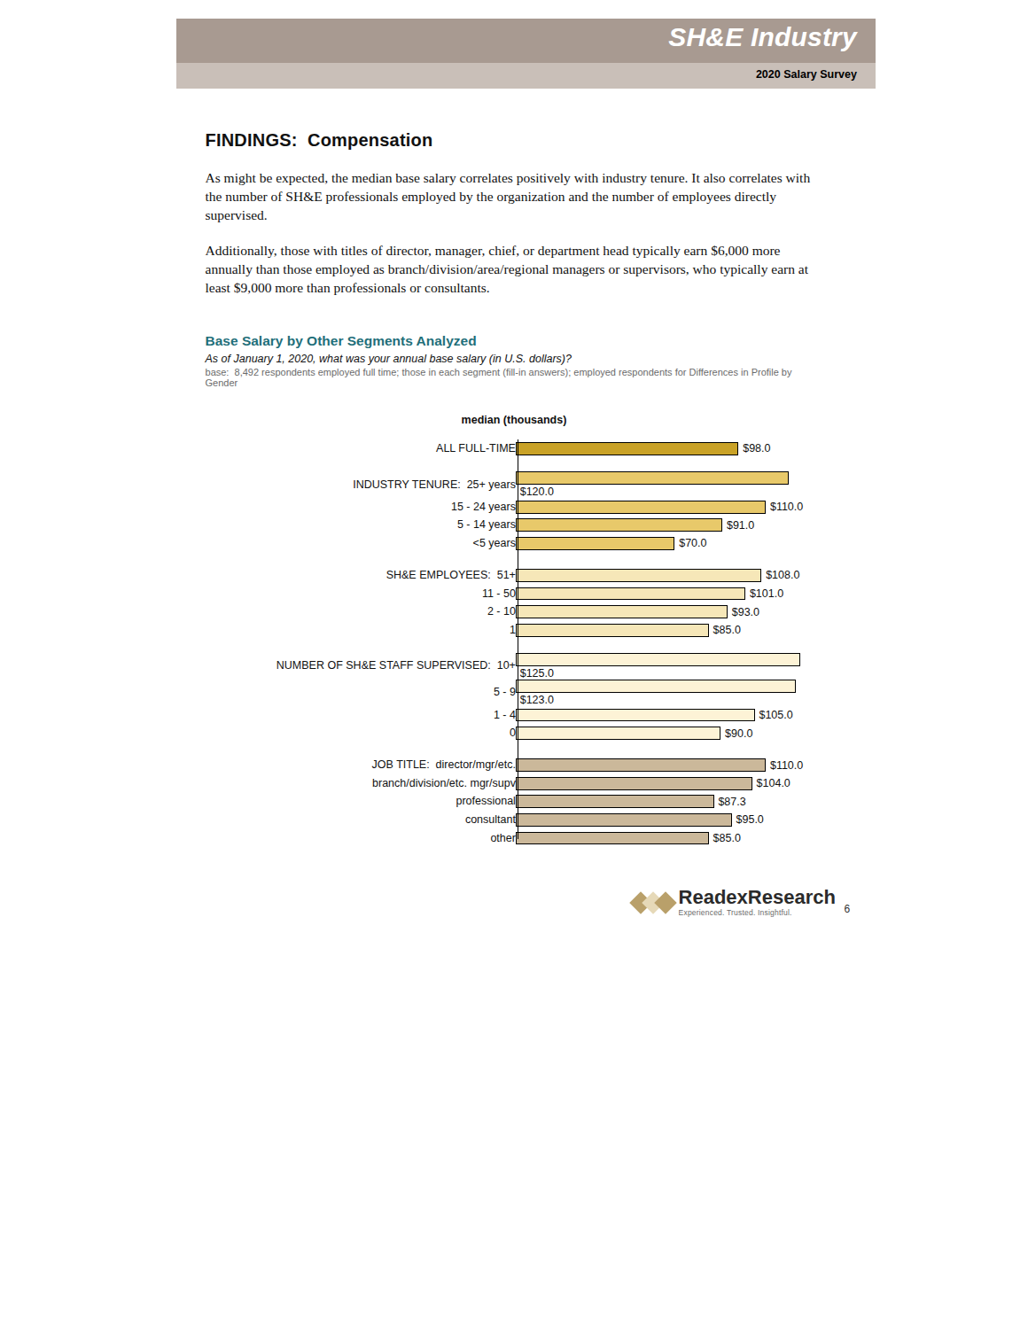SH&E Industry
2020 Salary Survey
FINDINGS: Compensation
As might be expected, the median base salary correlates positively with industry tenure. It also correlates with the number of SH&E professionals employed by the organization and the number of employees directly supervised.
Additionally, those with titles of director, manager, chief, or department head typically earn $6,000 more annually than those employed as branch/division/area/regional managers or supervisors, who typically earn at least $9,000 more than professionals or consultants.
Base Salary by Other Segments Analyzed
As of January 1, 2020, what was your annual base salary (in U.S. dollars)?
base: 8,492 respondents employed full time; those in each segment (fill-in answers); employed respondents for Differences in Profile by Gender
median (thousands)
| ALL FULL-TIME | $98.0 |
| INDUSTRY TENURE: 25+ years | $120.0 |
| 15 - 24 years | $110.0 |
| 5 - 14 years | $91.0 |
| <5 years | $70.0 |
| SH&E EMPLOYEES: 51+ | $108.0 |
| 11 - 50 | $101.0 |
| 2 - 10 | $93.0 |
| 1 | $85.0 |
| NUMBER OF SH&E STAFF SUPERVISED: 10+ | $125.0 |
| 5 - 9 | $123.0 |
| 1 - 4 | $105.0 |
| 0 | $90.0 |
| JOB TITLE: director/mgr/etc. | $110.0 |
| branch/division/etc. mgr/supv | $104.0 |
| professional | $87.3 |
| consultant | $95.0 |
| other | $85.0 |
ReadexResearch
Experienced. Trusted. Insightful.
6